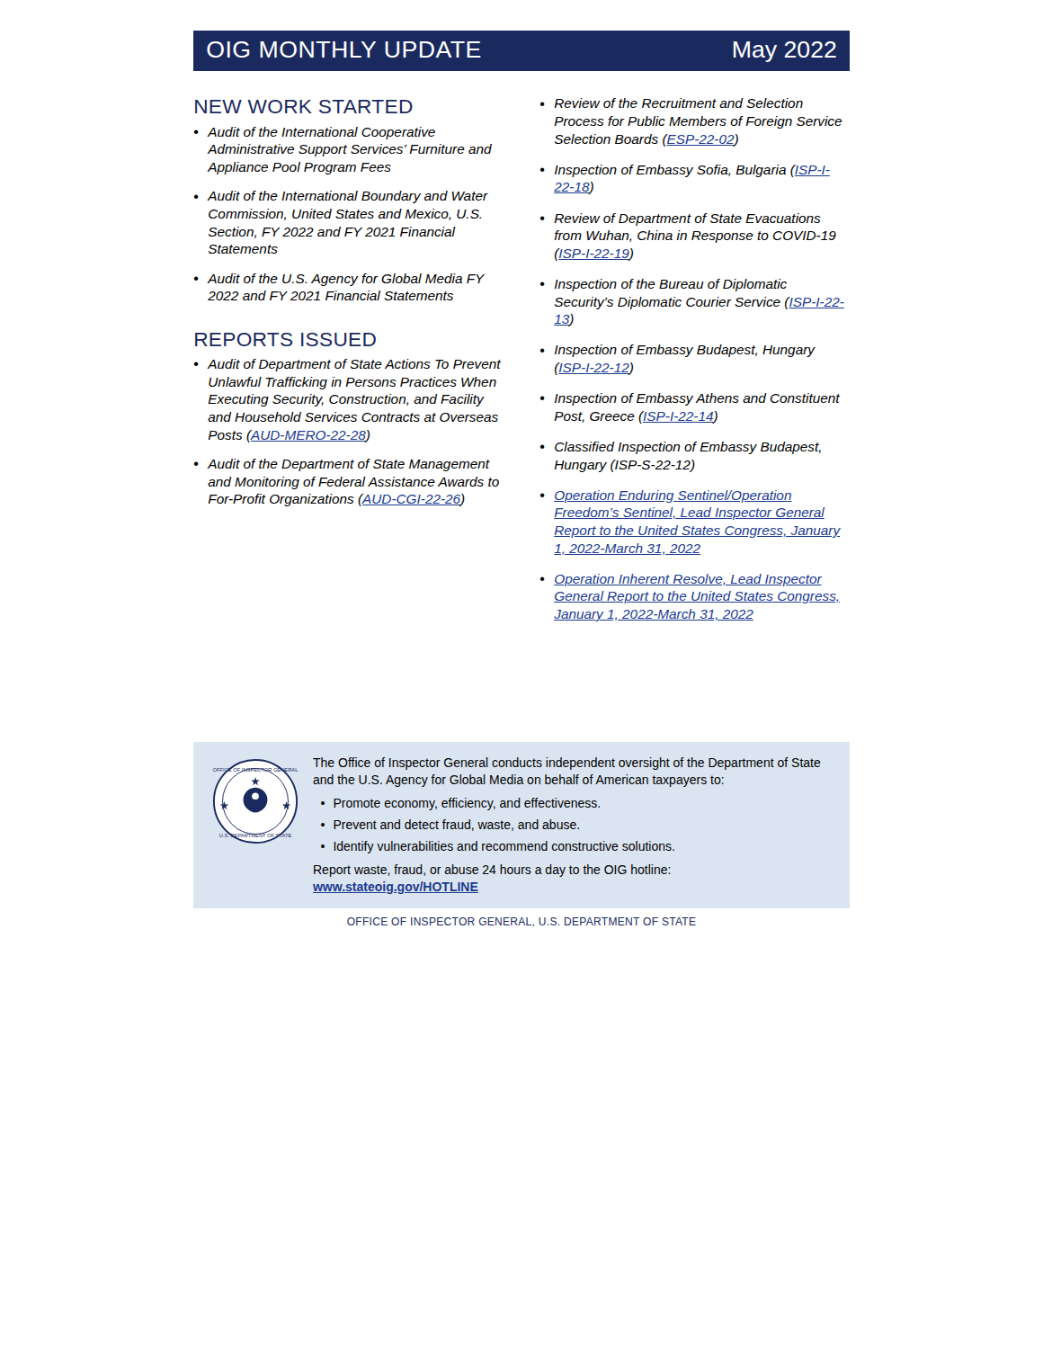OIG MONTHLY UPDATE
May 2022
NEW WORK STARTED
Audit of the International Cooperative Administrative Support Services’ Furniture and Appliance Pool Program Fees
Audit of the International Boundary and Water Commission, United States and Mexico, U.S. Section, FY 2022 and FY 2021 Financial Statements
Audit of the U.S. Agency for Global Media FY 2022 and FY 2021 Financial Statements
REPORTS ISSUED
Audit of Department of State Actions To Prevent Unlawful Trafficking in Persons Practices When Executing Security, Construction, and Facility and Household Services Contracts at Overseas Posts (AUD-MERO-22-28)
Audit of the Department of State Management and Monitoring of Federal Assistance Awards to For-Profit Organizations (AUD-CGI-22-26)
Review of the Recruitment and Selection Process for Public Members of Foreign Service Selection Boards (ESP-22-02)
Inspection of Embassy Sofia, Bulgaria (ISP-I-22-18)
Review of Department of State Evacuations from Wuhan, China in Response to COVID-19 (ISP-I-22-19)
Inspection of the Bureau of Diplomatic Security’s Diplomatic Courier Service (ISP-I-22-13)
Inspection of Embassy Budapest, Hungary (ISP-I-22-12)
Inspection of Embassy Athens and Constituent Post, Greece (ISP-I-22-14)
Classified Inspection of Embassy Budapest, Hungary (ISP-S-22-12)
Operation Enduring Sentinel/Operation Freedom’s Sentinel, Lead Inspector General Report to the United States Congress, January 1, 2022-March 31, 2022
Operation Inherent Resolve, Lead Inspector General Report to the United States Congress, January 1, 2022-March 31, 2022
OFFICE OF INSPECTOR GENERAL U.S. DEPARTMENT OF STATE
The Office of Inspector General conducts independent oversight of the Department of State and the U.S. Agency for Global Media on behalf of American taxpayers to:
Promote economy, efficiency, and effectiveness.
Prevent and detect fraud, waste, and abuse.
Identify vulnerabilities and recommend constructive solutions.
Report waste, fraud, or abuse 24 hours a day to the OIG hotline: www.stateoig.gov/HOTLINE
OFFICE OF INSPECTOR GENERAL, U.S. DEPARTMENT OF STATE